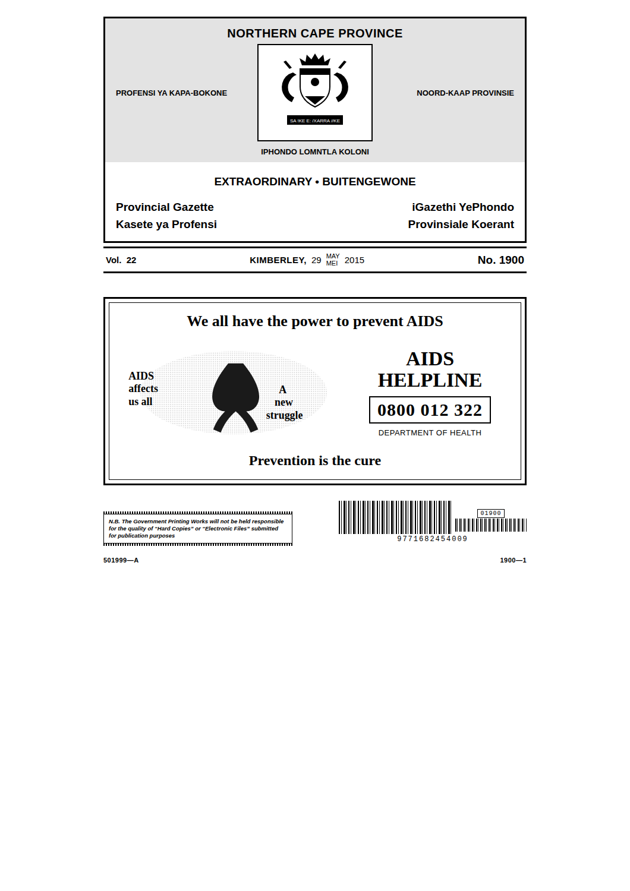NORTHERN CAPE PROVINCE
PROFENSI YA KAPA-BOKONE
SA !KE E: /XARRA //KE
NOORD-KAAP PROVINSIE
IPHONDO LOMNTLA KOLONI
EXTRAORDINARY • BUITENGEWONE
Provincial Gazette
Kasete ya Profensi
iGazethi YePhondo
Provinsiale Koerant
Vol. 22
KIMBERLEY, 29 MAY MEI 2015
No. 1900
We all have the power to prevent AIDS
AIDS affects us all A new struggle
AIDS
HELPLINE
0800 012 322
DEPARTMENT OF HEALTH
Prevention is the cure
N.B. The Government Printing Works will not be held responsible for the quality of “Hard Copies” or “Electronic Files” submitted for publication purposes
01900
9771682454009
501999—A
1900—1